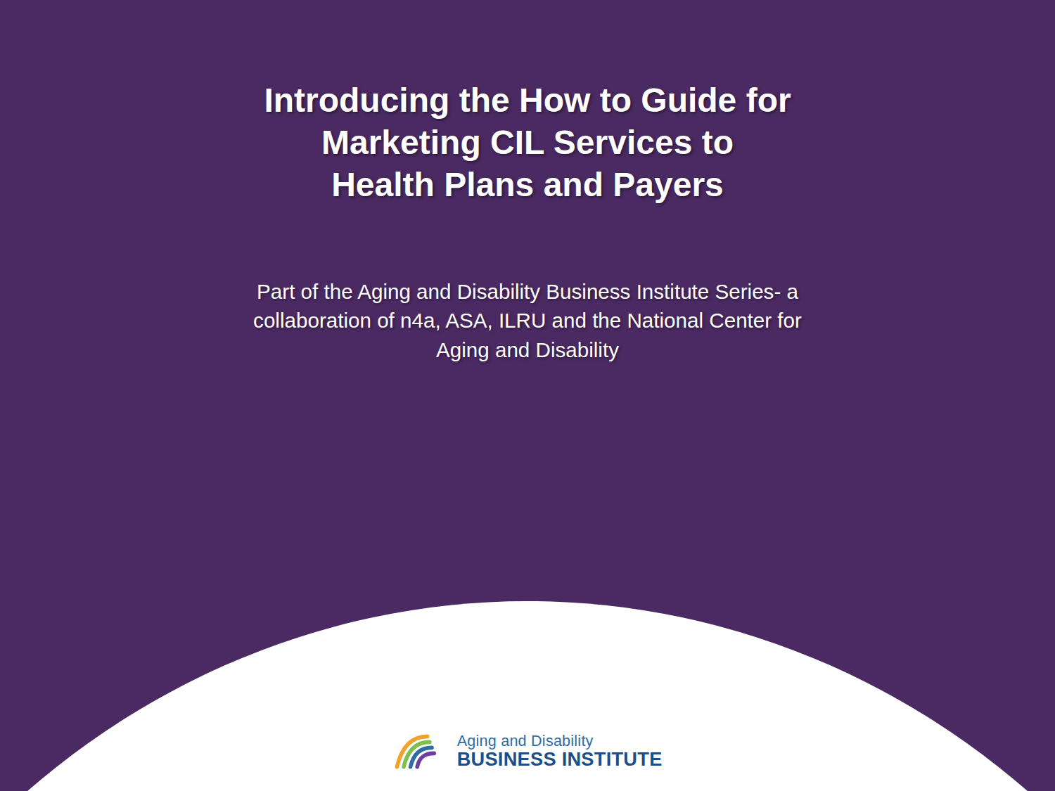Introducing the How to Guide for
Marketing CIL Services to
Health Plans and Payers
Part of the Aging and Disability Business Institute Series- a collaboration of n4a, ASA, ILRU and the National Center for Aging and Disability
Aging and Disability
BUSINESS INSTITUTE